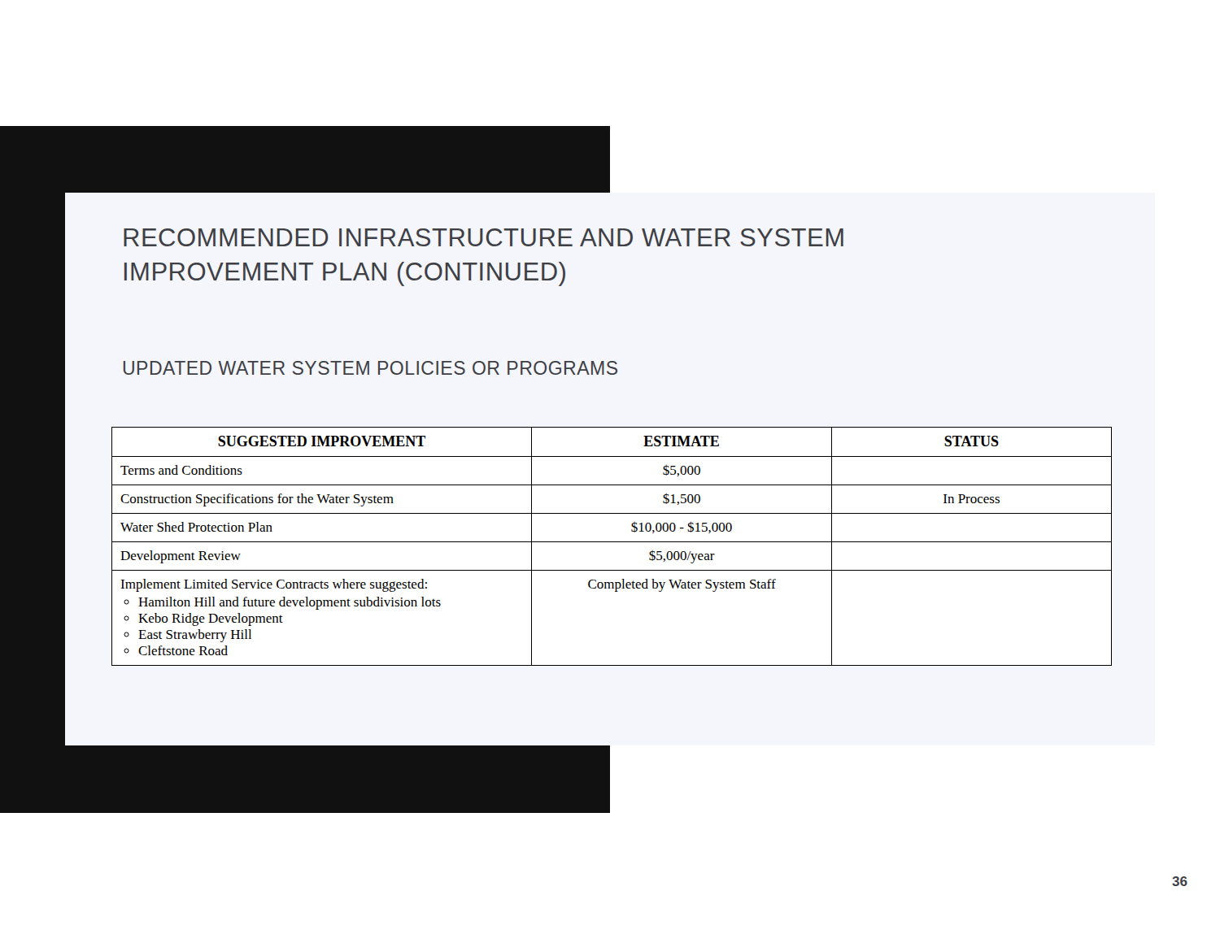RECOMMENDED INFRASTRUCTURE AND WATER SYSTEM
IMPROVEMENT PLAN (CONTINUED)
UPDATED WATER SYSTEM POLICIES OR PROGRAMS
| SUGGESTED IMPROVEMENT | ESTIMATE | STATUS |
| --- | --- | --- |
| Terms and Conditions | $5,000 | |
| Construction Specifications for the Water System | $1,500 | In Process |
| Water Shed Protection Plan | $10,000 - $15,000 | |
| Development Review | $5,000/year | |
| Implement Limited Service Contracts where suggested: Hamilton Hill and future development subdivision lots Kebo Ridge Development East Strawberry Hill Cleftstone Road | Completed by Water System Staff | |
36